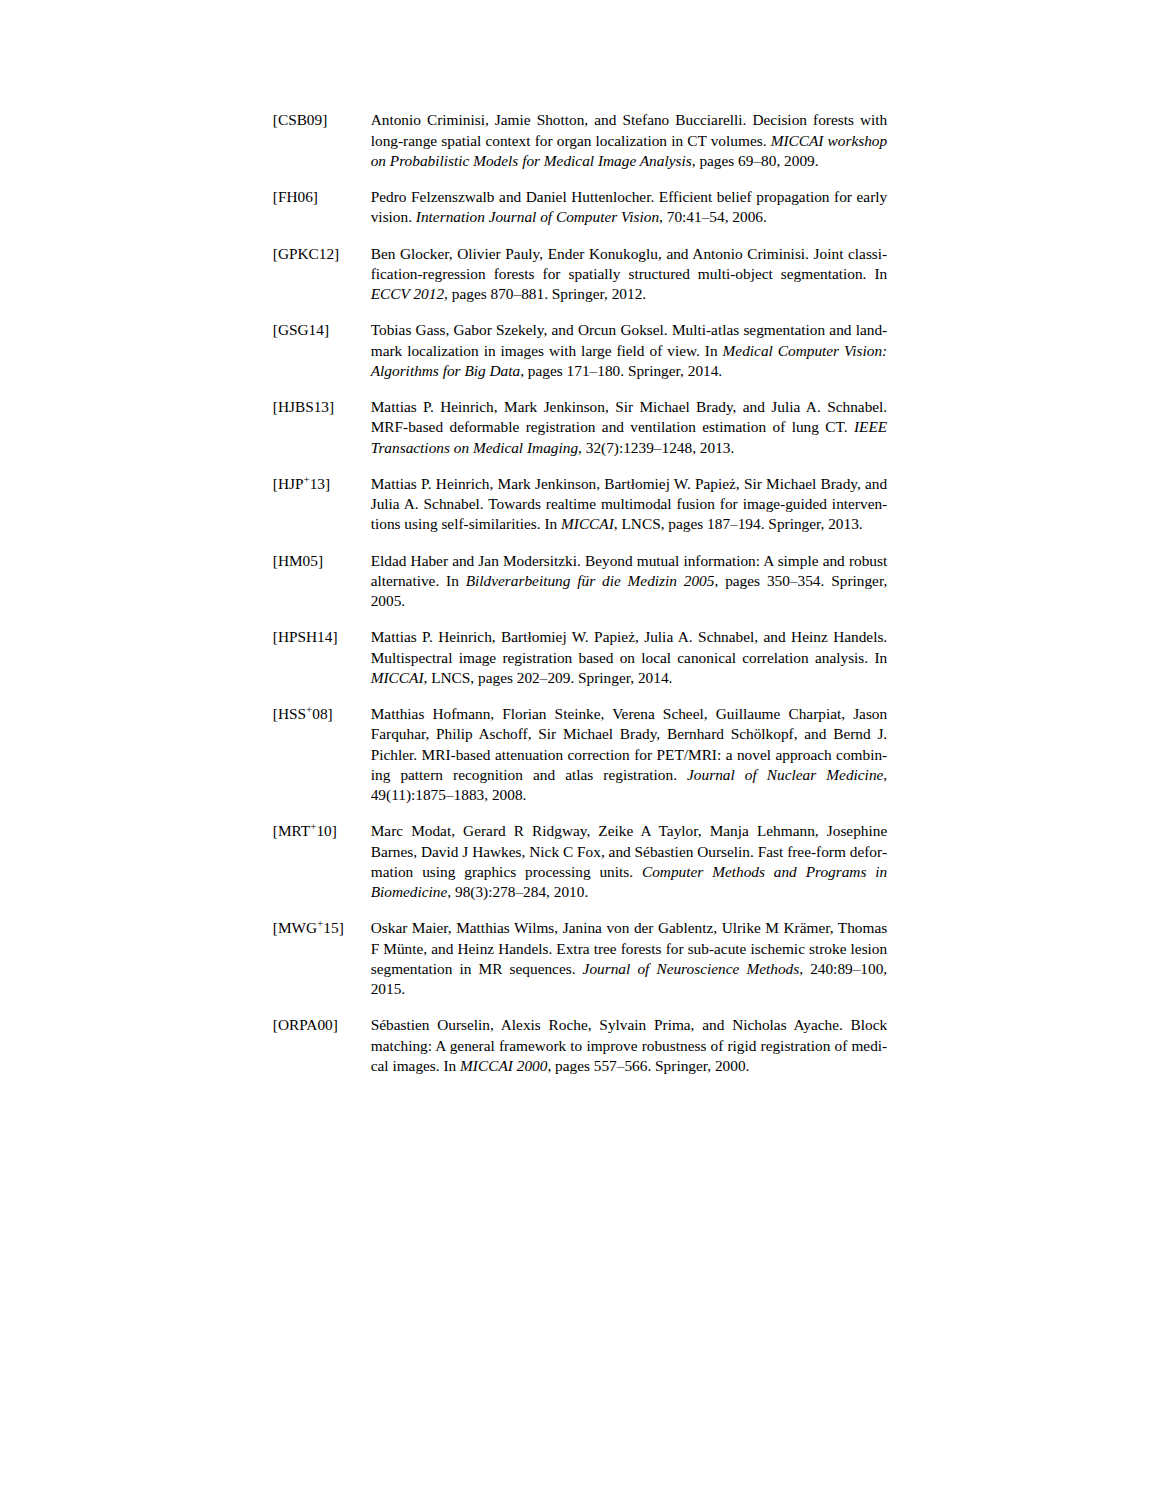[CSB09]
Antonio Criminisi, Jamie Shotton, and Stefano Bucciarelli. Decision forests with long-range spatial context for organ localization in CT volumes. MICCAI workshop on Probabilistic Models for Medical Image Analysis, pages 69–80, 2009.
[FH06]
Pedro Felzenszwalb and Daniel Huttenlocher. Efficient belief propagation for early vision. Internation Journal of Computer Vision, 70:41–54, 2006.
[GPKC12]
Ben Glocker, Olivier Pauly, Ender Konukoglu, and Antonio Criminisi. Joint classification-regression forests for spatially structured multi-object segmentation. In ECCV 2012, pages 870–881. Springer, 2012.
[GSG14]
Tobias Gass, Gabor Szekely, and Orcun Goksel. Multi-atlas segmentation and landmark localization in images with large field of view. In Medical Computer Vision: Algorithms for Big Data, pages 171–180. Springer, 2014.
[HJBS13]
Mattias P. Heinrich, Mark Jenkinson, Sir Michael Brady, and Julia A. Schnabel. MRF-based deformable registration and ventilation estimation of lung CT. IEEE Transactions on Medical Imaging, 32(7):1239–1248, 2013.
[HJP+13]
Mattias P. Heinrich, Mark Jenkinson, Bartłomiej W. Papież, Sir Michael Brady, and Julia A. Schnabel. Towards realtime multimodal fusion for image-guided interventions using self-similarities. In MICCAI, LNCS, pages 187–194. Springer, 2013.
[HM05]
Eldad Haber and Jan Modersitzki. Beyond mutual information: A simple and robust alternative. In Bildverarbeitung für die Medizin 2005, pages 350–354. Springer, 2005.
[HPSH14]
Mattias P. Heinrich, Bartłomiej W. Papież, Julia A. Schnabel, and Heinz Handels. Multispectral image registration based on local canonical correlation analysis. In MICCAI, LNCS, pages 202–209. Springer, 2014.
[HSS+08]
Matthias Hofmann, Florian Steinke, Verena Scheel, Guillaume Charpiat, Jason Farquhar, Philip Aschoff, Sir Michael Brady, Bernhard Schölkopf, and Bernd J. Pichler. MRI-based attenuation correction for PET/MRI: a novel approach combining pattern recognition and atlas registration. Journal of Nuclear Medicine, 49(11):1875–1883, 2008.
[MRT+10]
Marc Modat, Gerard R Ridgway, Zeike A Taylor, Manja Lehmann, Josephine Barnes, David J Hawkes, Nick C Fox, and Sébastien Ourselin. Fast free-form deformation using graphics processing units. Computer Methods and Programs in Biomedicine, 98(3):278–284, 2010.
[MWG+15]
Oskar Maier, Matthias Wilms, Janina von der Gablentz, Ulrike M Krämer, Thomas F Münte, and Heinz Handels. Extra tree forests for sub-acute ischemic stroke lesion segmentation in MR sequences. Journal of Neuroscience Methods, 240:89–100, 2015.
[ORPA00]
Sébastien Ourselin, Alexis Roche, Sylvain Prima, and Nicholas Ayache. Block matching: A general framework to improve robustness of rigid registration of medical images. In MICCAI 2000, pages 557–566. Springer, 2000.